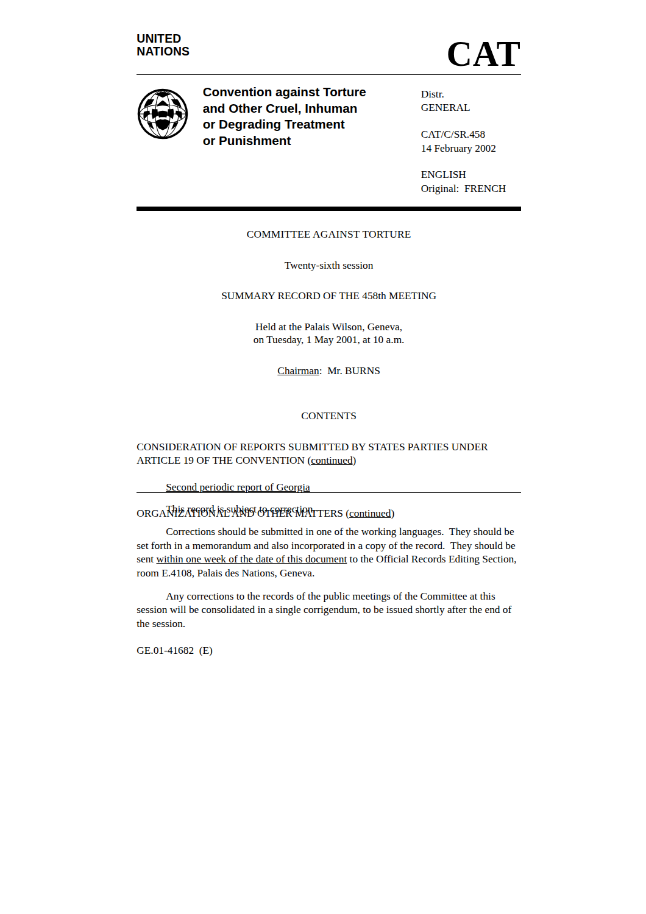UNITED
NATIONS
CAT
Convention against Torture
and Other Cruel, Inhuman
or Degrading Treatment
or Punishment
Distr.
GENERAL
CAT/C/SR.458
14 February 2002
ENGLISH
Original: FRENCH
COMMITTEE AGAINST TORTURE
Twenty-sixth session
SUMMARY RECORD OF THE 458th MEETING
Held at the Palais Wilson, Geneva,
on Tuesday, 1 May 2001, at 10 a.m.
Chairman: Mr. BURNS
CONTENTS
CONSIDERATION OF REPORTS SUBMITTED BY STATES PARTIES UNDER ARTICLE 19 OF THE CONVENTION (continued)
Second periodic report of Georgia
ORGANIZATIONAL AND OTHER MATTERS (continued)
This record is subject to correction.
Corrections should be submitted in one of the working languages. They should be set forth in a memorandum and also incorporated in a copy of the record. They should be sent within one week of the date of this document to the Official Records Editing Section, room E.4108, Palais des Nations, Geneva.
Any corrections to the records of the public meetings of the Committee at this session will be consolidated in a single corrigendum, to be issued shortly after the end of the session.
GE.01-41682 (E)